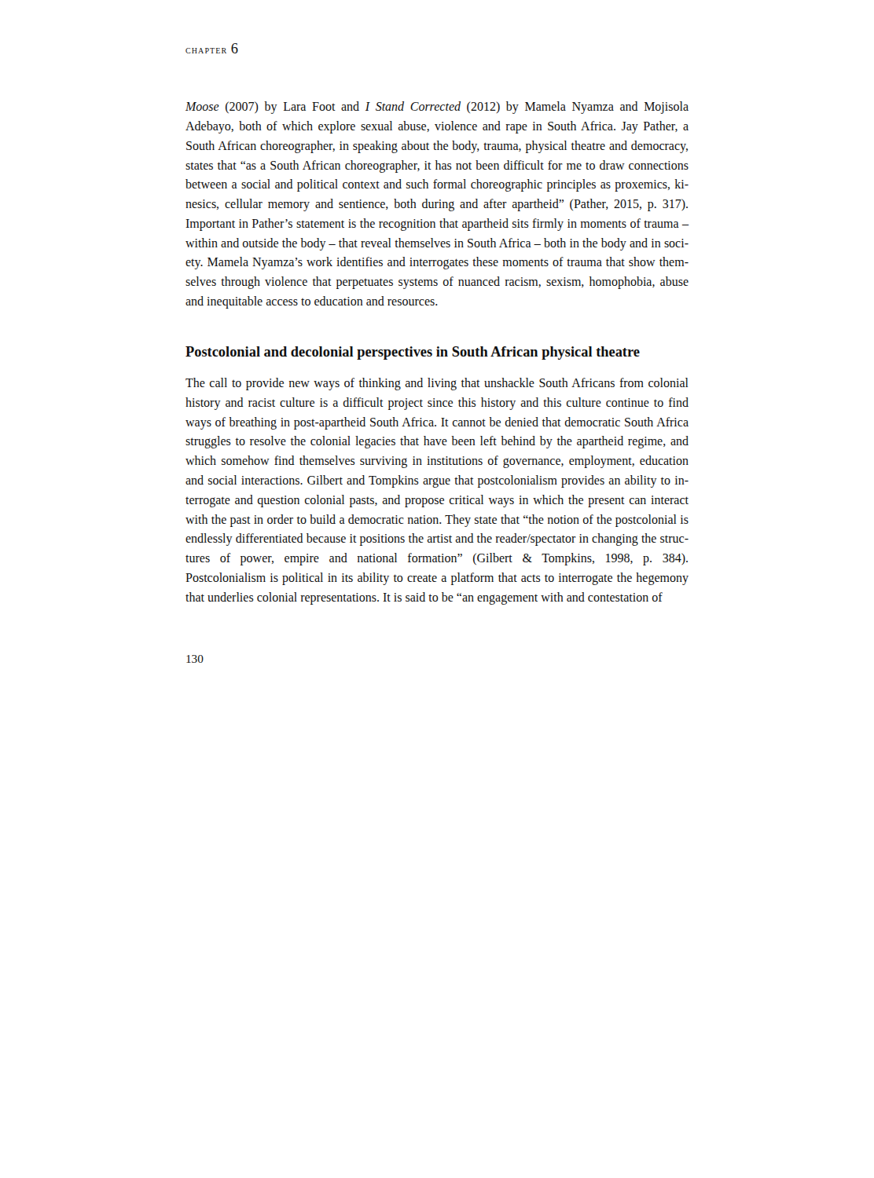chapter 6
Moose (2007) by Lara Foot and I Stand Corrected (2012) by Mamela Nyamza and Mojisola Adebayo, both of which explore sexual abuse, violence and rape in South Africa. Jay Pather, a South African choreographer, in speaking about the body, trauma, physical theatre and democracy, states that “as a South African choreographer, it has not been difficult for me to draw connections between a social and political context and such formal choreographic principles as proxemics, kinesics, cellular memory and sentience, both during and after apartheid” (Pather, 2015, p. 317). Important in Pather’s statement is the recognition that apartheid sits firmly in moments of trauma – within and outside the body – that reveal themselves in South Africa – both in the body and in society. Mamela Nyamza’s work identifies and interrogates these moments of trauma that show themselves through violence that perpetuates systems of nuanced racism, sexism, homophobia, abuse and inequitable access to education and resources.
Postcolonial and decolonial perspectives in South African physical theatre
The call to provide new ways of thinking and living that unshackle South Africans from colonial history and racist culture is a difficult project since this history and this culture continue to find ways of breathing in post-apartheid South Africa. It cannot be denied that democratic South Africa struggles to resolve the colonial legacies that have been left behind by the apartheid regime, and which somehow find themselves surviving in institutions of governance, employment, education and social interactions. Gilbert and Tompkins argue that postcolonialism provides an ability to interrogate and question colonial pasts, and propose critical ways in which the present can interact with the past in order to build a democratic nation. They state that “the notion of the postcolonial is endlessly differentiated because it positions the artist and the reader/spectator in changing the structures of power, empire and national formation” (Gilbert & Tompkins, 1998, p. 384). Postcolonialism is political in its ability to create a platform that acts to interrogate the hegemony that underlies colonial representations. It is said to be “an engagement with and contestation of
130